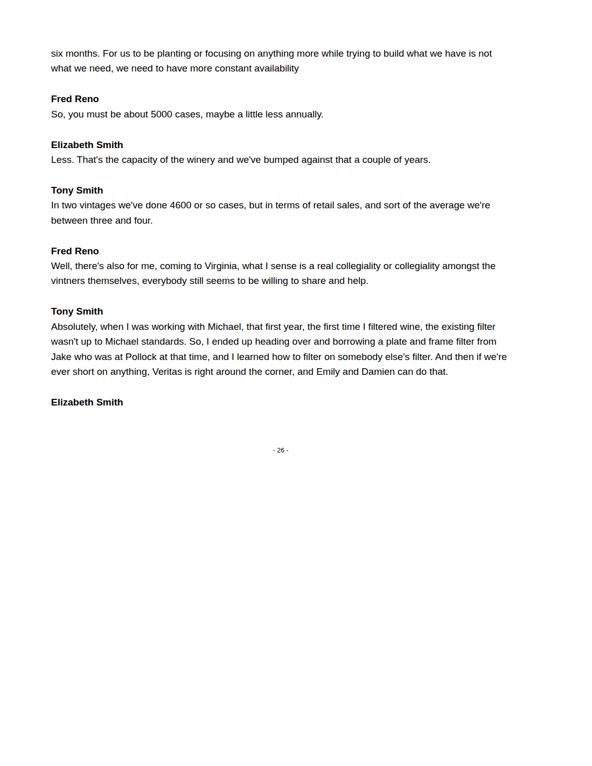six months. For us to be planting or focusing on anything more while trying to build what we have is not what we need, we need to have more constant availability
Fred Reno
So, you must be about 5000 cases, maybe a little less annually.
Elizabeth Smith
Less. That's the capacity of the winery and we've bumped against that a couple of years.
Tony Smith
In two vintages we've done 4600 or so cases, but in terms of retail sales, and sort of the average we're between three and four.
Fred Reno
Well, there's also for me, coming to Virginia, what I sense is a real collegiality or collegiality amongst the vintners themselves, everybody still seems to be willing to share and help.
Tony Smith
Absolutely, when I was working with Michael, that first year, the first time I filtered wine, the existing filter wasn't up to Michael standards. So, I ended up heading over and borrowing a plate and frame filter from Jake who was at Pollock at that time, and I learned how to filter on somebody else's filter. And then if we're ever short on anything, Veritas is right around the corner, and Emily and Damien can do that.
Elizabeth Smith
- 26 -